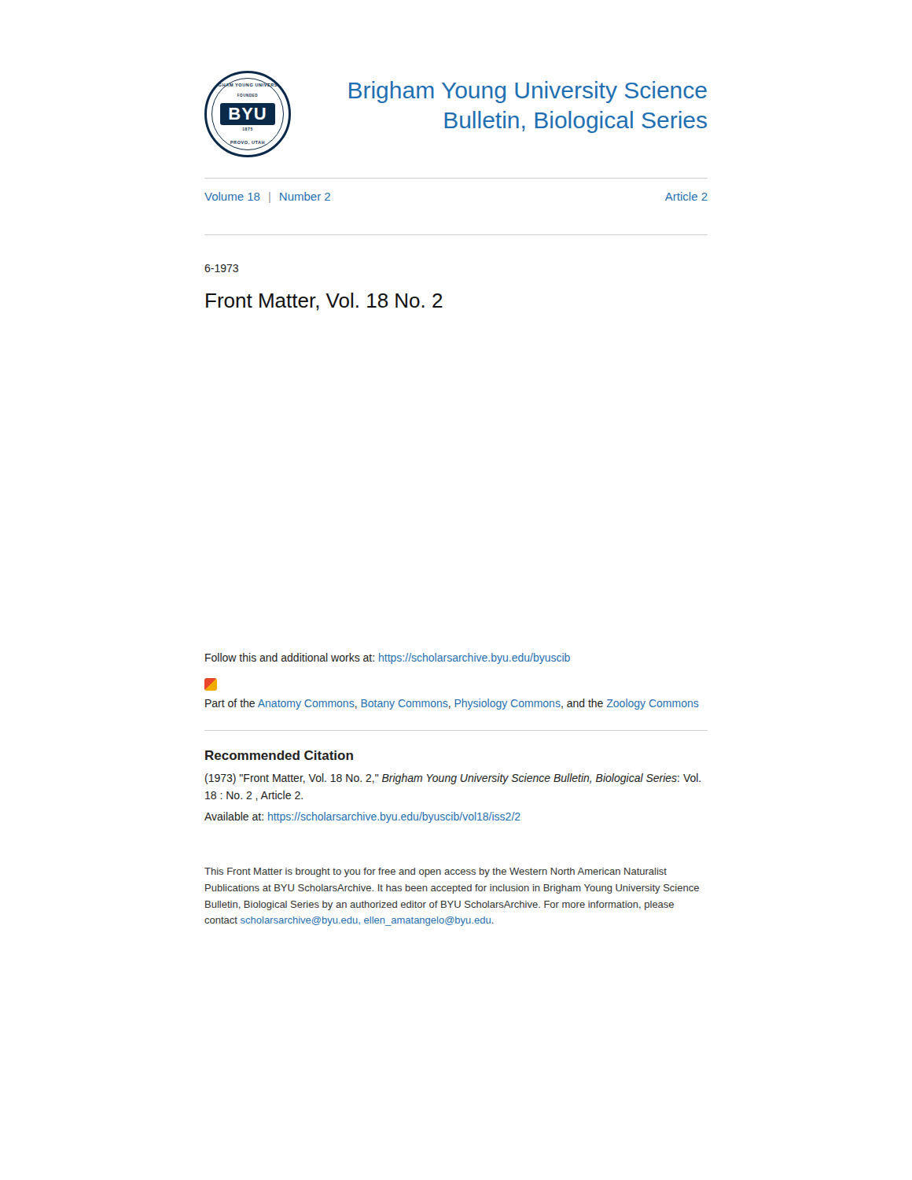BRIGHAM YOUNG UNIVERSITY
FOUNDED
BYU
1875
PROVO, UTAH
Brigham Young University Science Bulletin, Biological Series
Volume 18|Number 2
Article 2
6-1973
Front Matter, Vol. 18 No. 2
Follow this and additional works at: https://scholarsarchive.byu.edu/byuscib
Part of the Anatomy Commons, Botany Commons, Physiology Commons, and the Zoology Commons
Recommended Citation
(1973) "Front Matter, Vol. 18 No. 2," Brigham Young University Science Bulletin, Biological Series: Vol. 18 : No. 2 , Article 2.
Available at: https://scholarsarchive.byu.edu/byuscib/vol18/iss2/2
This Front Matter is brought to you for free and open access by the Western North American Naturalist Publications at BYU ScholarsArchive. It has been accepted for inclusion in Brigham Young University Science Bulletin, Biological Series by an authorized editor of BYU ScholarsArchive. For more information, please contact scholarsarchive@byu.edu, ellen_amatangelo@byu.edu.